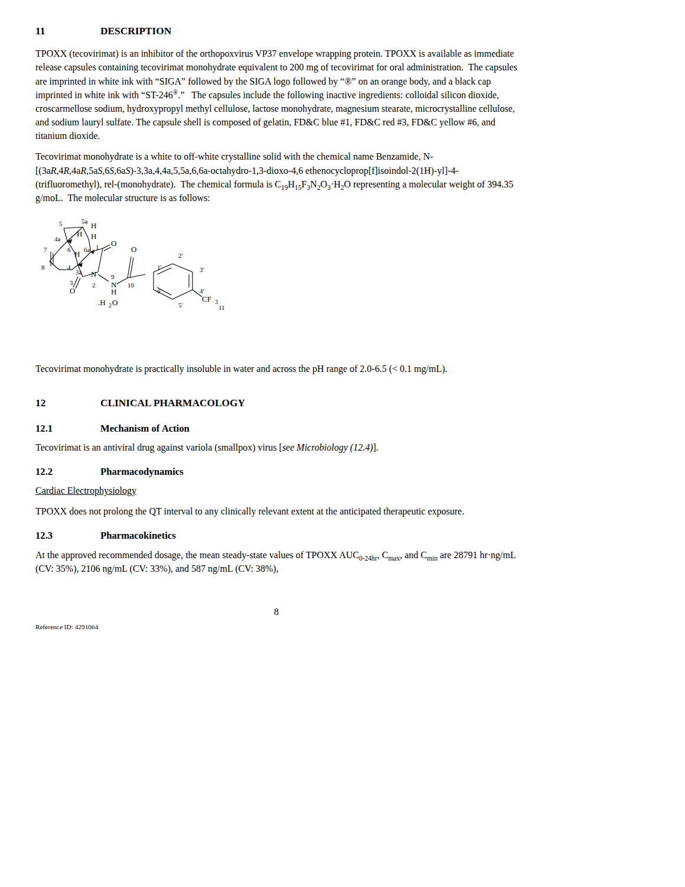11 DESCRIPTION
TPOXX (tecovirimat) is an inhibitor of the orthopoxvirus VP37 envelope wrapping protein. TPOXX is available as immediate release capsules containing tecovirimat monohydrate equivalent to 200 mg of tecovirimat for oral administration. The capsules are imprinted in white ink with “SIGA” followed by the SIGA logo followed by “®” on an orange body, and a black cap imprinted in white ink with “ST-246®.” The capsules include the following inactive ingredients: colloidal silicon dioxide, croscarmellose sodium, hydroxypropyl methyl cellulose, lactose monohydrate, magnesium stearate, microcrystalline cellulose, and sodium lauryl sulfate. The capsule shell is composed of gelatin, FD&C blue #1, FD&C red #3, FD&C yellow #6, and titanium dioxide.
Tecovirimat monohydrate is a white to off-white crystalline solid with the chemical name Benzamide, N-[(3aR,4R,4aR,5aS,6S,6aS)-3,3a,4,4a,5,5a,6,6a-octahydro-1,3-dioxo-4,6 ethenocycloprop[f]isoindol-2(1H)-yl]-4-(trifluoromethyl), rel-(monohydrate). The chemical formula is C19H15F3N2O3·H2O representing a molecular weight of 394.35 g/moL. The molecular structure is as follows:
5 5a 4a 7 8 6 6a 1 4 3a 3 2 9 10 1' 2' 3' 4' 5' 6' 11 H H H H O O N O N H CF 3 .H 2 O
Tecovirimat monohydrate is practically insoluble in water and across the pH range of 2.0-6.5 (< 0.1 mg/mL).
12 CLINICAL PHARMACOLOGY
12.1 Mechanism of Action
Tecovirimat is an antiviral drug against variola (smallpox) virus [see Microbiology (12.4)].
12.2 Pharmacodynamics
Cardiac Electrophysiology
TPOXX does not prolong the QT interval to any clinically relevant extent at the anticipated therapeutic exposure.
12.3 Pharmacokinetics
At the approved recommended dosage, the mean steady-state values of TPOXX AUC0-24hr, Cmax, and Cmin are 28791 hr·ng/mL (CV: 35%), 2106 ng/mL (CV: 33%), and 587 ng/mL (CV: 38%),
8
Reference ID: 4291064